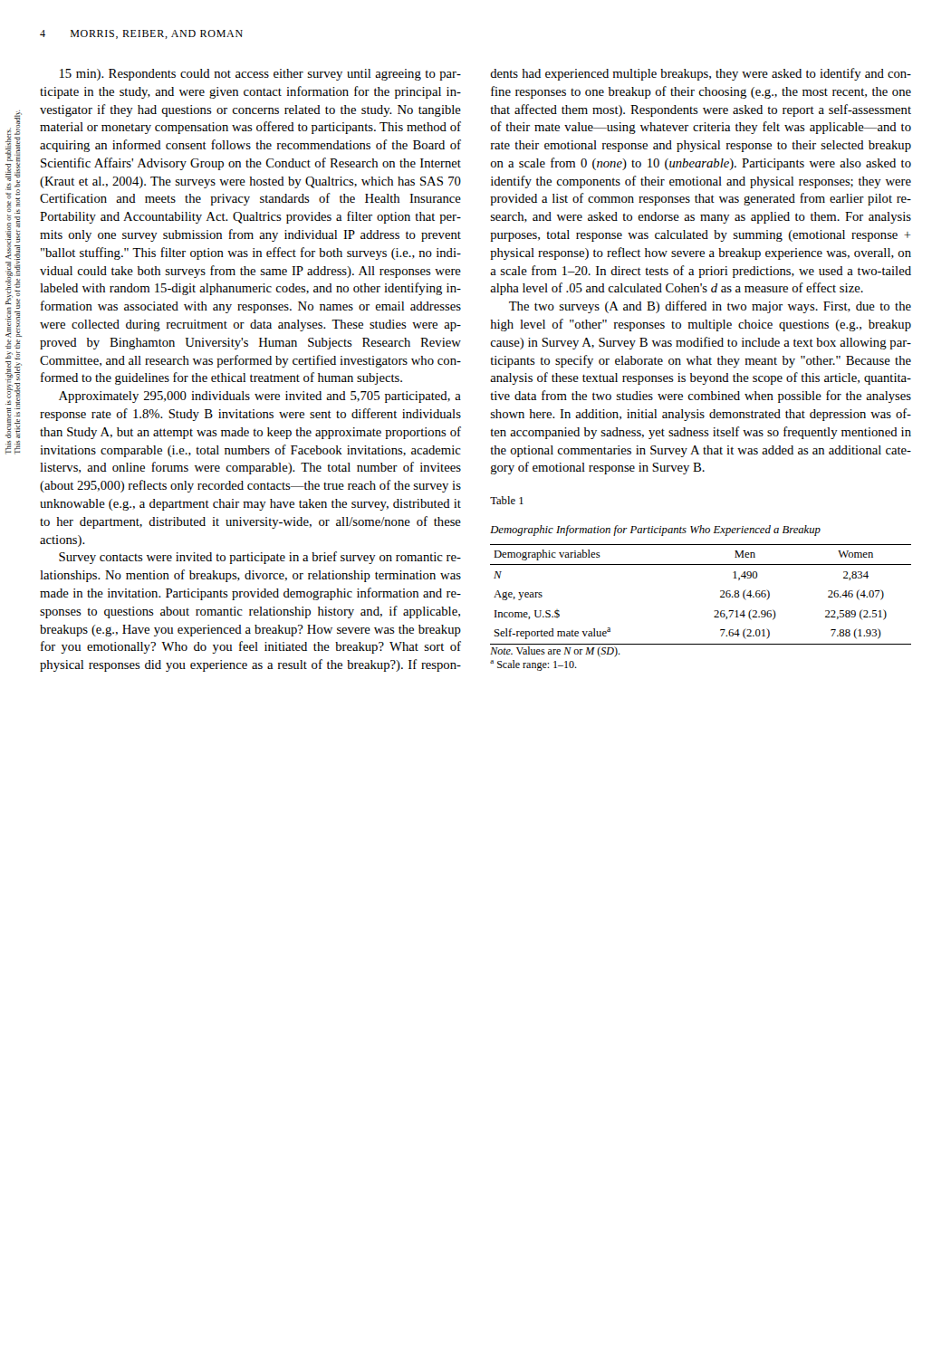This document is copyrighted by the American Psychological Association or one of its allied publishers.
This article is intended solely for the personal use of the individual user and is not to be disseminated broadly.
4 MORRIS, REIBER, AND ROMAN
15 min). Respondents could not access either survey until agreeing to participate in the study, and were given contact information for the principal investigator if they had questions or concerns related to the study. No tangible material or monetary compensation was offered to participants. This method of acquiring an informed consent follows the recommendations of the Board of Scientific Affairs' Advisory Group on the Conduct of Research on the Internet (Kraut et al., 2004). The surveys were hosted by Qualtrics, which has SAS 70 Certification and meets the privacy standards of the Health Insurance Portability and Accountability Act. Qualtrics provides a filter option that permits only one survey submission from any individual IP address to prevent "ballot stuffing." This filter option was in effect for both surveys (i.e., no individual could take both surveys from the same IP address). All responses were labeled with random 15-digit alphanumeric codes, and no other identifying information was associated with any responses. No names or email addresses were collected during recruitment or data analyses. These studies were approved by Binghamton University's Human Subjects Research Review Committee, and all research was performed by certified investigators who conformed to the guidelines for the ethical treatment of human subjects.
Approximately 295,000 individuals were invited and 5,705 participated, a response rate of 1.8%. Study B invitations were sent to different individuals than Study A, but an attempt was made to keep the approximate proportions of invitations comparable (i.e., total numbers of Facebook invitations, academic listervs, and online forums were comparable). The total number of invitees (about 295,000) reflects only recorded contacts—the true reach of the survey is unknowable (e.g., a department chair may have taken the survey, distributed it to her department, distributed it university-wide, or all/some/none of these actions).
Survey contacts were invited to participate in a brief survey on romantic relationships. No mention of breakups, divorce, or relationship termination was made in the invitation. Participants provided demographic information and responses to questions about romantic relationship history and, if applicable, breakups (e.g., Have you experienced a breakup? How severe was the breakup for you emotionally? Who do you feel initiated the breakup? What sort of physical responses did you experience as a result of the breakup?). If respondents had experienced multiple breakups, they were asked to identify and confine responses to one breakup of their choosing (e.g., the most recent, the one that affected them most). Respondents were asked to report a self-assessment of their mate value—using whatever criteria they felt was applicable—and to rate their emotional response and physical response to their selected breakup on a scale from 0 (none) to 10 (unbearable). Participants were also asked to identify the components of their emotional and physical responses; they were provided a list of common responses that was generated from earlier pilot research, and were asked to endorse as many as applied to them. For analysis purposes, total response was calculated by summing (emotional response + physical response) to reflect how severe a breakup experience was, overall, on a scale from 1–20. In direct tests of a priori predictions, we used a two-tailed alpha level of .05 and calculated Cohen's d as a measure of effect size.
The two surveys (A and B) differed in two major ways. First, due to the high level of "other" responses to multiple choice questions (e.g., breakup cause) in Survey A, Survey B was modified to include a text box allowing participants to specify or elaborate on what they meant by "other." Because the analysis of these textual responses is beyond the scope of this article, quantitative data from the two studies were combined when possible for the analyses shown here. In addition, initial analysis demonstrated that depression was often accompanied by sadness, yet sadness itself was so frequently mentioned in the optional commentaries in Survey A that it was added as an additional category of emotional response in Survey B.
Table 1
Demographic Information for Participants Who Experienced a Breakup
| Demographic variables | Men | Women |
| --- | --- | --- |
| N | 1,490 | 2,834 |
| Age, years | 26.8 (4.66) | 26.46 (4.07) |
| Income, U.S.$ | 26,714 (2.96) | 22,589 (2.51) |
| Self-reported mate value a | 7.64 (2.01) | 7.88 (1.93) |
Note. Values are N or M (SD).
a Scale range: 1–10.